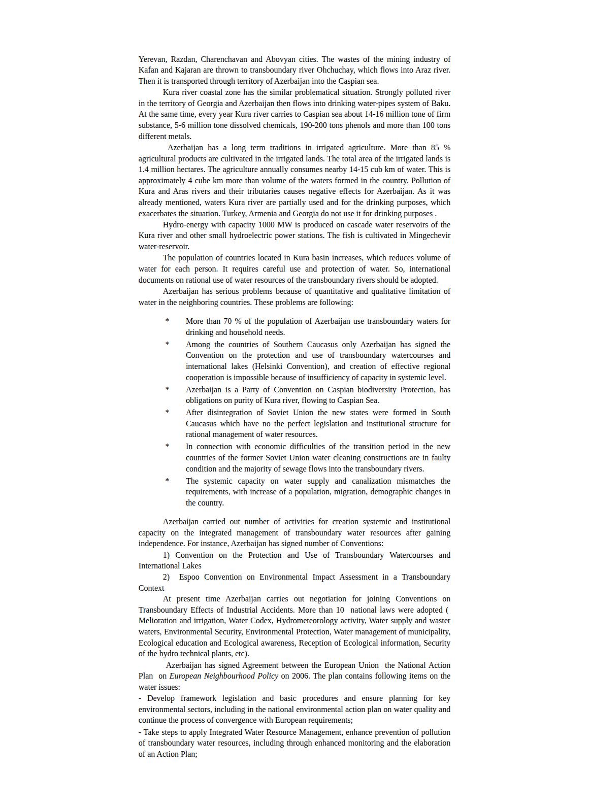Yerevan, Razdan, Charenchavan and Abovyan cities. The wastes of the mining industry of Kafan and Kajaran are thrown to transboundary river Ohchuchay, which flows into Araz river. Then it is transported through territory of Azerbaijan into the Caspian sea.
Kura river coastal zone has the similar problematical situation. Strongly polluted river in the territory of Georgia and Azerbaijan then flows into drinking water-pipes system of Baku. At the same time, every year Kura river carries to Caspian sea about 14-16 million tone of firm substance, 5-6 million tone dissolved chemicals, 190-200 tons phenols and more than 100 tons different metals.
Azerbaijan has a long term traditions in irrigated agriculture. More than 85 % agricultural products are cultivated in the irrigated lands. The total area of the irrigated lands is 1.4 million hectares. The agriculture annually consumes nearby 14-15 cub km of water. This is approximately 4 cube km more than volume of the waters formed in the country. Pollution of Kura and Aras rivers and their tributaries causes negative effects for Azerbaijan. As it was already mentioned, waters Kura river are partially used and for the drinking purposes, which exacerbates the situation. Turkey, Armenia and Georgia do not use it for drinking purposes .
Hydro-energy with capacity 1000 MW is produced on cascade water reservoirs of the Kura river and other small hydroelectric power stations. The fish is cultivated in Mingechevir water-reservoir.
The population of countries located in Kura basin increases, which reduces volume of water for each person. It requires careful use and protection of water. So, international documents on rational use of water resources of the transboundary rivers should be adopted.
Azerbaijan has serious problems because of quantitative and qualitative limitation of water in the neighboring countries. These problems are following:
More than 70 % of the population of Azerbaijan use transboundary waters for drinking and household needs.
Among the countries of Southern Caucasus only Azerbaijan has signed the Convention on the protection and use of transboundary watercourses and international lakes (Helsinki Convention), and creation of effective regional cooperation is impossible because of insufficiency of capacity in systemic level.
Azerbaijan is a Party of Convention on Caspian biodiversity Protection, has obligations on purity of Kura river, flowing to Caspian Sea.
After disintegration of Soviet Union the new states were formed in South Caucasus which have no the perfect legislation and institutional structure for rational management of water resources.
In connection with economic difficulties of the transition period in the new countries of the former Soviet Union water cleaning constructions are in faulty condition and the majority of sewage flows into the transboundary rivers.
The systemic capacity on water supply and canalization mismatches the requirements, with increase of a population, migration, demographic changes in the country.
Azerbaijan carried out number of activities for creation systemic and institutional capacity on the integrated management of transboundary water resources after gaining independence. For instance, Azerbaijan has signed number of Conventions:
1) Convention on the Protection and Use of Transboundary Watercourses and International Lakes
2) Espoo Convention on Environmental Impact Assessment in a Transboundary Context
At present time Azerbaijan carries out negotiation for joining Conventions on Transboundary Effects of Industrial Accidents. More than 10 national laws were adopted ( Melioration and irrigation, Water Codex, Hydrometeorology activity, Water supply and waster waters, Environmental Security, Environmental Protection, Water management of municipality, Ecological education and Ecological awareness, Reception of Ecological information, Security of the hydro technical plants, etc).
Azerbaijan has signed Agreement between the European Union the National Action Plan on European Neighbourhood Policy on 2006. The plan contains following items on the water issues:
- Develop framework legislation and basic procedures and ensure planning for key environmental sectors, including in the national environmental action plan on water quality and continue the process of convergence with European requirements;
- Take steps to apply Integrated Water Resource Management, enhance prevention of pollution of transboundary water resources, including through enhanced monitoring and the elaboration of an Action Plan;